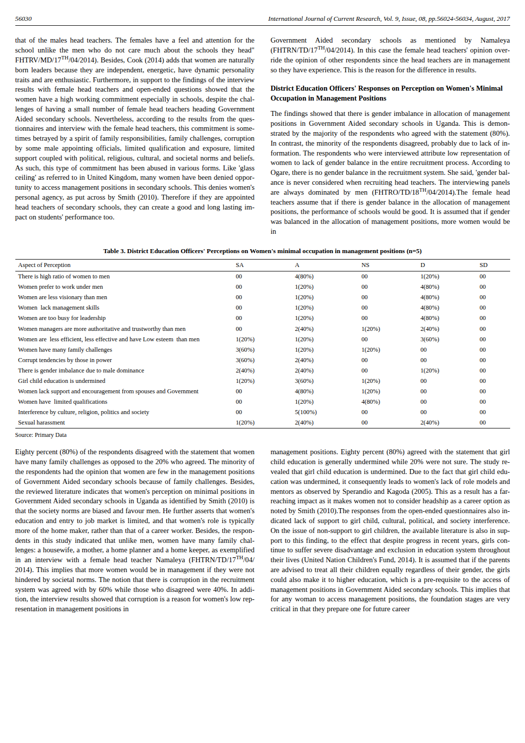56030 International Journal of Current Research, Vol. 9, Issue, 08, pp.56024-56034, August, 2017
that of the males head teachers. The females have a feel and attention for the school unlike the men who do not care much about the schools they head" FHTRV/MD/17TH/04/2014). Besides, Cook (2014) adds that women are naturally born leaders because they are independent, energetic, have dynamic personality traits and are enthusiastic. Furthermore, in support to the findings of the interview results with female head teachers and open-ended questions showed that the women have a high working commitment especially in schools, despite the challenges of having a small number of female head teachers heading Government Aided secondary schools. Nevertheless, according to the results from the questionnaires and interview with the female head teachers, this commitment is sometimes betrayed by a spirit of family responsibilities, family challenges, corruption by some male appointing officials, limited qualification and exposure, limited support coupled with political, religious, cultural, and societal norms and beliefs. As such, this type of commitment has been abused in various forms. Like 'glass ceiling' as referred to in United Kingdom, many women have been denied opportunity to access management positions in secondary schools. This denies women's personal agency, as put across by Smith (2010). Therefore if they are appointed head teachers of secondary schools, they can create a good and long lasting impact on students' performance too.
Government Aided secondary schools as mentioned by Namaleya (FHTRN/TD/17TH/04/2014). In this case the female head teachers' opinion override the opinion of other respondents since the head teachers are in management so they have experience. This is the reason for the difference in results.
District Education Officers' Responses on Perception on Women's Minimal Occupation in Management Positions
The findings showed that there is gender imbalance in allocation of management positions in Government Aided secondary schools in Uganda. This is demonstrated by the majority of the respondents who agreed with the statement (80%). In contrast, the minority of the respondents disagreed, probably due to lack of information. The respondents who were interviewed attribute low representation of women to lack of gender balance in the entire recruitment process. According to Ogare, there is no gender balance in the recruitment system. She said, 'gender balance is never considered when recruiting head teachers. The interviewing panels are always dominated by men (FHTRO/TD/18TH/04/2014).The female head teachers assume that if there is gender balance in the allocation of management positions, the performance of schools would be good. It is assumed that if gender was balanced in the allocation of management positions, more women would be in
Table 3. District Education Officers' Perceptions on Women's minimal occupation in management positions (n=5)
| Aspect of Perception | SA | A | NS | D | SD |
| --- | --- | --- | --- | --- | --- |
| There is high ratio of women to men | 00 | 4(80%) | 00 | 1(20%) | 00 |
| Women prefer to work under men | 00 | 1(20%) | 00 | 4(80%) | 00 |
| Women are less visionary than men | 00 | 1(20%) | 00 | 4(80%) | 00 |
| Women lack management skills | 00 | 1(20%) | 00 | 4(80%) | 00 |
| Women are too busy for leadership | 00 | 1(20%) | 00 | 4(80%) | 00 |
| Women managers are more authoritative and trustworthy than men | 00 | 2(40%) | 1(20%) | 2(40%) | 00 |
| Women are less efficient, less effective and have Low esteem than men | 1(20%) | 1(20%) | 00 | 3(60%) | 00 |
| Women have many family challenges | 3(60%) | 1(20%) | 1(20%) | 00 | 00 |
| Corrupt tendencies by those in power | 3(60%) | 2(40%) | 00 | 00 | 00 |
| There is gender imbalance due to male dominance | 2(40%) | 2(40%) | 00 | 1(20%) | 00 |
| Girl child education is undermined | 1(20%) | 3(60%) | 1(20%) | 00 | 00 |
| Women lack support and encouragement from spouses and Government | 00 | 4(80%) | 1(20%) | 00 | 00 |
| Women have limited qualifications | 00 | 1(20%) | 4(80%) | 00 | 00 |
| Interference by culture, religion, politics and society | 00 | 5(100%) | 00 | 00 | 00 |
| Sexual harassment | 1(20%) | 2(40%) | 00 | 2(40%) | 00 |
Source: Primary Data
Eighty percent (80%) of the respondents disagreed with the statement that women have many family challenges as opposed to the 20% who agreed. The minority of the respondents had the opinion that women are few in the management positions of Government Aided secondary schools because of family challenges. Besides, the reviewed literature indicates that women's perception on minimal positions in Government Aided secondary schools in Uganda as identified by Smith (2010) is that the society norms are biased and favour men. He further asserts that women's education and entry to job market is limited, and that women's role is typically more of the home maker, rather than that of a career worker. Besides, the respondents in this study indicated that unlike men, women have many family challenges: a housewife, a mother, a home planner and a home keeper, as exemplified in an interview with a female head teacher Namaleya (FHTRN/TD/17TH/04/ 2014). This implies that more women would be in management if they were not hindered by societal norms. The notion that there is corruption in the recruitment system was agreed with by 60% while those who disagreed were 40%. In addition, the interview results showed that corruption is a reason for women's low representation in management positions in
management positions. Eighty percent (80%) agreed with the statement that girl child education is generally undermined while 20% were not sure. The study revealed that girl child education is undermined. Due to the fact that girl child education was undermined, it consequently leads to women's lack of role models and mentors as observed by Sperandio and Kagoda (2005). This as a result has a far-reaching impact as it makes women not to consider headship as a career option as noted by Smith (2010).The responses from the open-ended questionnaires also indicated lack of support to girl child, cultural, political, and society interference. On the issue of non-support to girl children, the available literature is also in support to this finding, to the effect that despite progress in recent years, girls continue to suffer severe disadvantage and exclusion in education system throughout their lives (United Nation Children's Fund, 2014). It is assumed that if the parents are advised to treat all their children equally regardless of their gender, the girls could also make it to higher education, which is a pre-requisite to the access of management positions in Government Aided secondary schools. This implies that for any woman to access management positions, the foundation stages are very critical in that they prepare one for future career